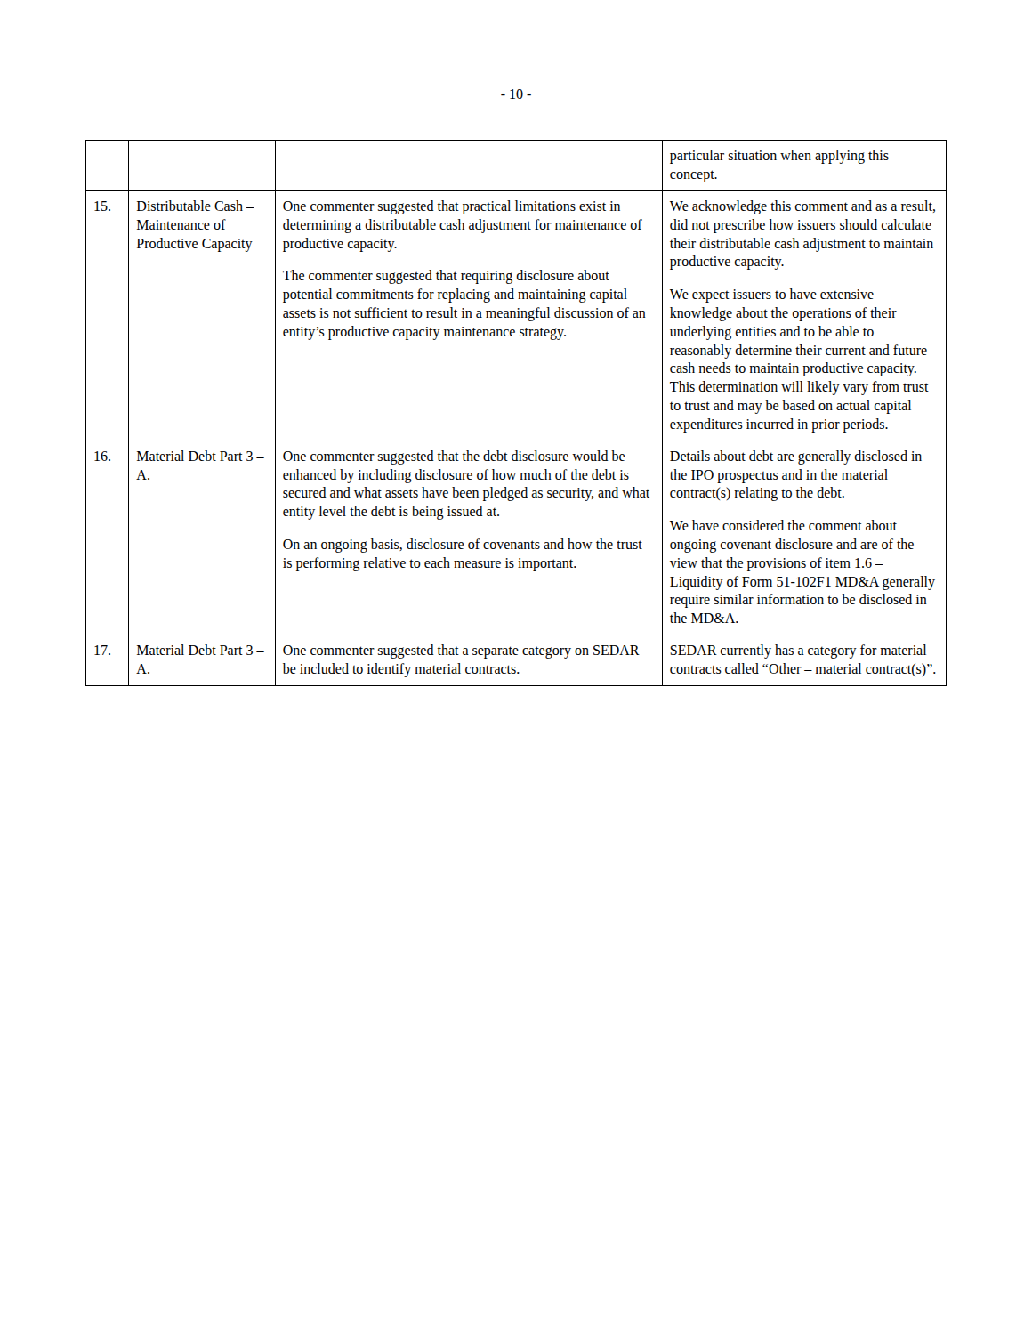- 10 -
| | | | particular situation when applying this concept. |
| 15. | Distributable Cash – Maintenance of Productive Capacity | One commenter suggested that practical limitations exist in determining a distributable cash adjustment for maintenance of productive capacity. The commenter suggested that requiring disclosure about potential commitments for replacing and maintaining capital assets is not sufficient to result in a meaningful discussion of an entity’s productive capacity maintenance strategy. | We acknowledge this comment and as a result, did not prescribe how issuers should calculate their distributable cash adjustment to maintain productive capacity. We expect issuers to have extensive knowledge about the operations of their underlying entities and to be able to reasonably determine their current and future cash needs to maintain productive capacity. This determination will likely vary from trust to trust and may be based on actual capital expenditures incurred in prior periods. |
| 16. | Material Debt Part 3 – A. | One commenter suggested that the debt disclosure would be enhanced by including disclosure of how much of the debt is secured and what assets have been pledged as security, and what entity level the debt is being issued at. On an ongoing basis, disclosure of covenants and how the trust is performing relative to each measure is important. | Details about debt are generally disclosed in the IPO prospectus and in the material contract(s) relating to the debt. We have considered the comment about ongoing covenant disclosure and are of the view that the provisions of item 1.6 – Liquidity of Form 51-102F1 MD&A generally require similar information to be disclosed in the MD&A. |
| 17. | Material Debt Part 3 – A. | One commenter suggested that a separate category on SEDAR be included to identify material contracts. | SEDAR currently has a category for material contracts called “Other – material contract(s)”. |